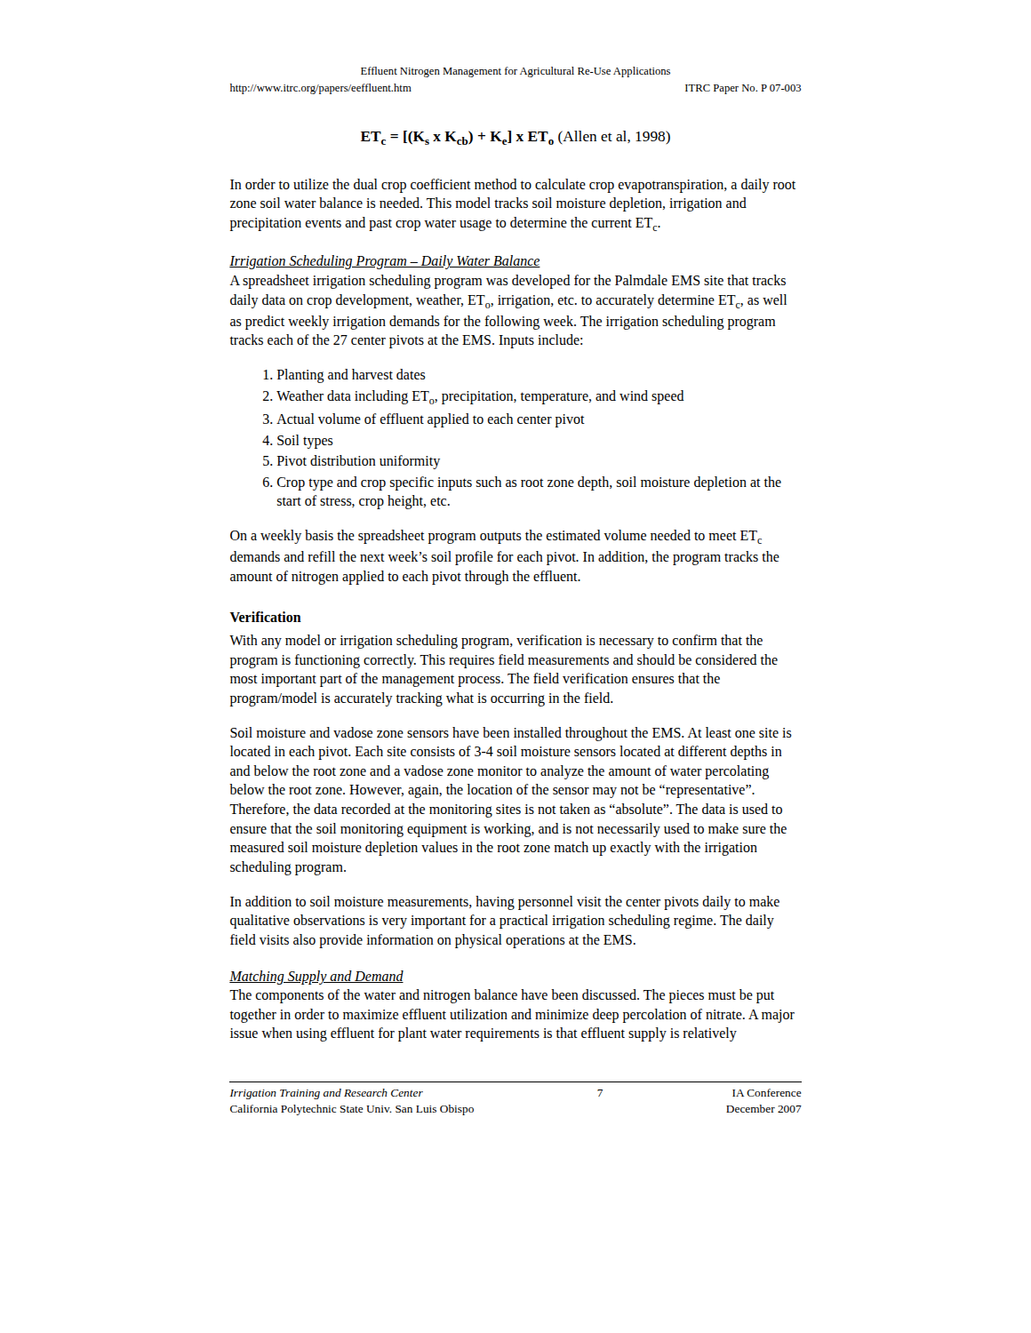Effluent Nitrogen Management for Agricultural Re-Use Applications
http://www.itrc.org/papers/eeffluent.htm
ITRC Paper No. P 07-003
ETc = [(Ks x Kcb) + Ke] x ETo (Allen et al, 1998)
In order to utilize the dual crop coefficient method to calculate crop evapotranspiration, a daily root zone soil water balance is needed. This model tracks soil moisture depletion, irrigation and precipitation events and past crop water usage to determine the current ETc.
Irrigation Scheduling Program – Daily Water Balance
A spreadsheet irrigation scheduling program was developed for the Palmdale EMS site that tracks daily data on crop development, weather, ETo, irrigation, etc. to accurately determine ETc, as well as predict weekly irrigation demands for the following week. The irrigation scheduling program tracks each of the 27 center pivots at the EMS. Inputs include:
Planting and harvest dates
Weather data including ETo, precipitation, temperature, and wind speed
Actual volume of effluent applied to each center pivot
Soil types
Pivot distribution uniformity
Crop type and crop specific inputs such as root zone depth, soil moisture depletion at the start of stress, crop height, etc.
On a weekly basis the spreadsheet program outputs the estimated volume needed to meet ETc demands and refill the next week’s soil profile for each pivot. In addition, the program tracks the amount of nitrogen applied to each pivot through the effluent.
Verification
With any model or irrigation scheduling program, verification is necessary to confirm that the program is functioning correctly. This requires field measurements and should be considered the most important part of the management process. The field verification ensures that the program/model is accurately tracking what is occurring in the field.
Soil moisture and vadose zone sensors have been installed throughout the EMS. At least one site is located in each pivot. Each site consists of 3-4 soil moisture sensors located at different depths in and below the root zone and a vadose zone monitor to analyze the amount of water percolating below the root zone. However, again, the location of the sensor may not be “representative”. Therefore, the data recorded at the monitoring sites is not taken as “absolute”. The data is used to ensure that the soil monitoring equipment is working, and is not necessarily used to make sure the measured soil moisture depletion values in the root zone match up exactly with the irrigation scheduling program.
In addition to soil moisture measurements, having personnel visit the center pivots daily to make qualitative observations is very important for a practical irrigation scheduling regime. The daily field visits also provide information on physical operations at the EMS.
Matching Supply and Demand
The components of the water and nitrogen balance have been discussed. The pieces must be put together in order to maximize effluent utilization and minimize deep percolation of nitrate. A major issue when using effluent for plant water requirements is that effluent supply is relatively
Irrigation Training and Research Center
California Polytechnic State Univ. San Luis Obispo
7
IA Conference
December 2007